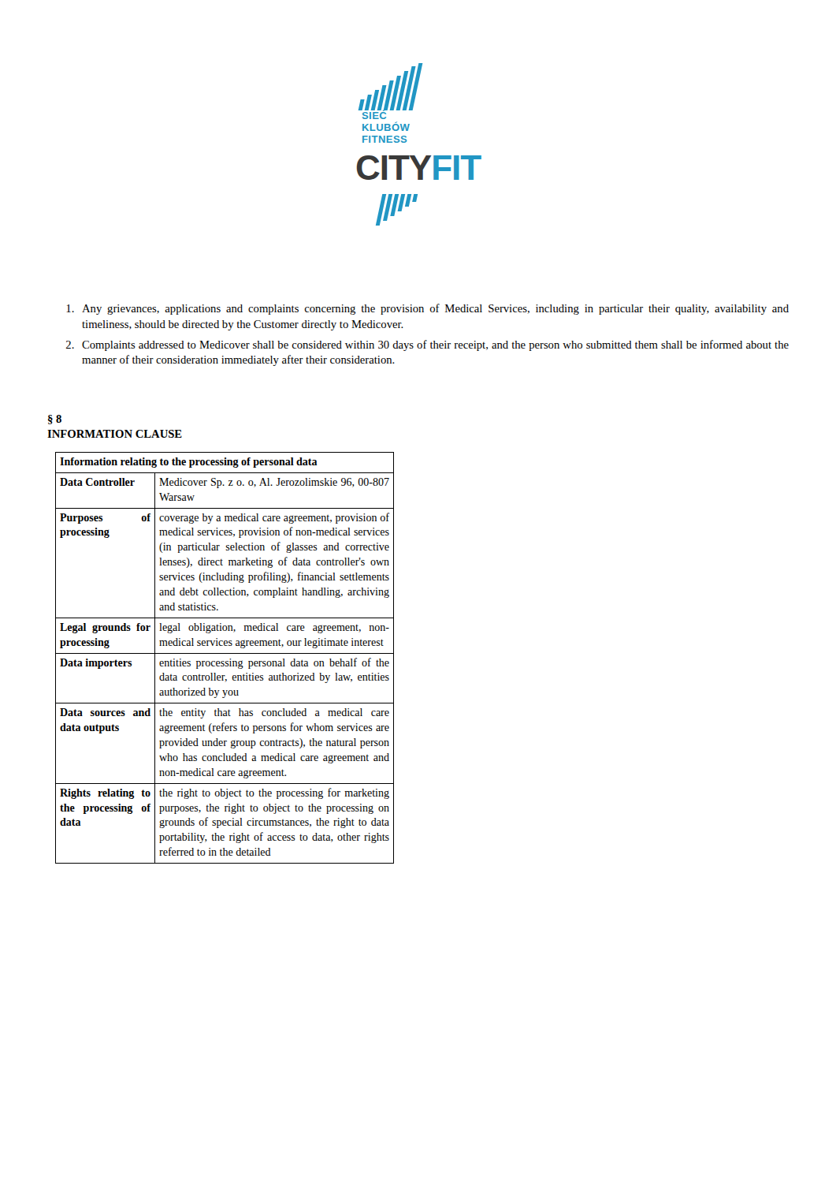SIEĆ
KLUBÓW
FITNESS
CITY FIT
Any grievances, applications and complaints concerning the provision of Medical Services, including in particular their quality, availability and timeliness, should be directed by the Customer directly to Medicover.
Complaints addressed to Medicover shall be considered within 30 days of their receipt, and the person who submitted them shall be informed about the manner of their consideration immediately after their consideration.
§ 8
INFORMATION CLAUSE
| Information relating to the processing of personal data |
| Data Controller | Medicover Sp. z o. o, Al. Jerozolimskie 96, 00-807 Warsaw |
| Purposes of processing | coverage by a medical care agreement, provision of medical services, provision of non-medical services (in particular selection of glasses and corrective lenses), direct marketing of data controller's own services (including profiling), financial settlements and debt collection, complaint handling, archiving and statistics. |
| Legal grounds for processing | legal obligation, medical care agreement, non-medical services agreement, our legitimate interest |
| Data importers | entities processing personal data on behalf of the data controller, entities authorized by law, entities authorized by you |
| Data sources and data outputs | the entity that has concluded a medical care agreement (refers to persons for whom services are provided under group contracts), the natural person who has concluded a medical care agreement and non-medical care agreement. |
| Rights relating to the processing of data | the right to object to the processing for marketing purposes, the right to object to the processing on grounds of special circumstances, the right to data portability, the right of access to data, other rights referred to in the detailed |